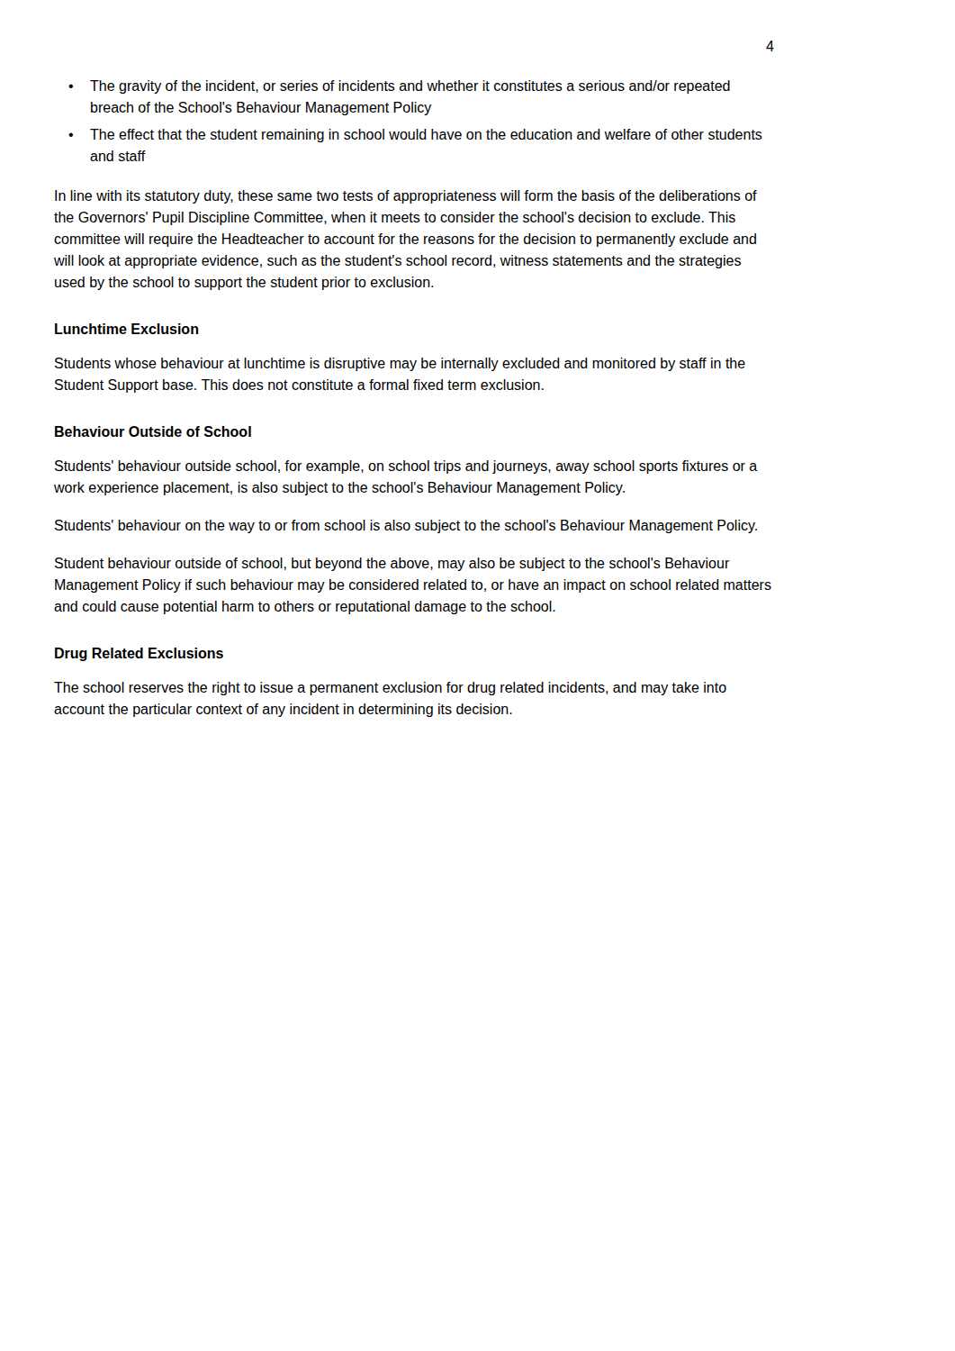4
The gravity of the incident, or series of incidents and whether it constitutes a serious and/or repeated breach of the School's Behaviour Management Policy
The effect that the student remaining in school would have on the education and welfare of other students and staff
In line with its statutory duty, these same two tests of appropriateness will form the basis of the deliberations of the Governors' Pupil Discipline Committee, when it meets to consider the school's decision to exclude. This committee will require the Headteacher to account for the reasons for the decision to permanently exclude and will look at appropriate evidence, such as the student's school record, witness statements and the strategies used by the school to support the student prior to exclusion.
Lunchtime Exclusion
Students whose behaviour at lunchtime is disruptive may be internally excluded and monitored by staff in the Student Support base. This does not constitute a formal fixed term exclusion.
Behaviour Outside of School
Students' behaviour outside school, for example, on school trips and journeys, away school sports fixtures or a work experience placement, is also subject to the school's Behaviour Management Policy.
Students' behaviour on the way to or from school is also subject to the school's Behaviour Management Policy.
Student behaviour outside of school, but beyond the above, may also be subject to the school's Behaviour Management Policy if such behaviour may be considered related to, or have an impact on school related matters and could cause potential harm to others or reputational damage to the school.
Drug Related Exclusions
The school reserves the right to issue a permanent exclusion for drug related incidents, and may take into account the particular context of any incident in determining its decision.